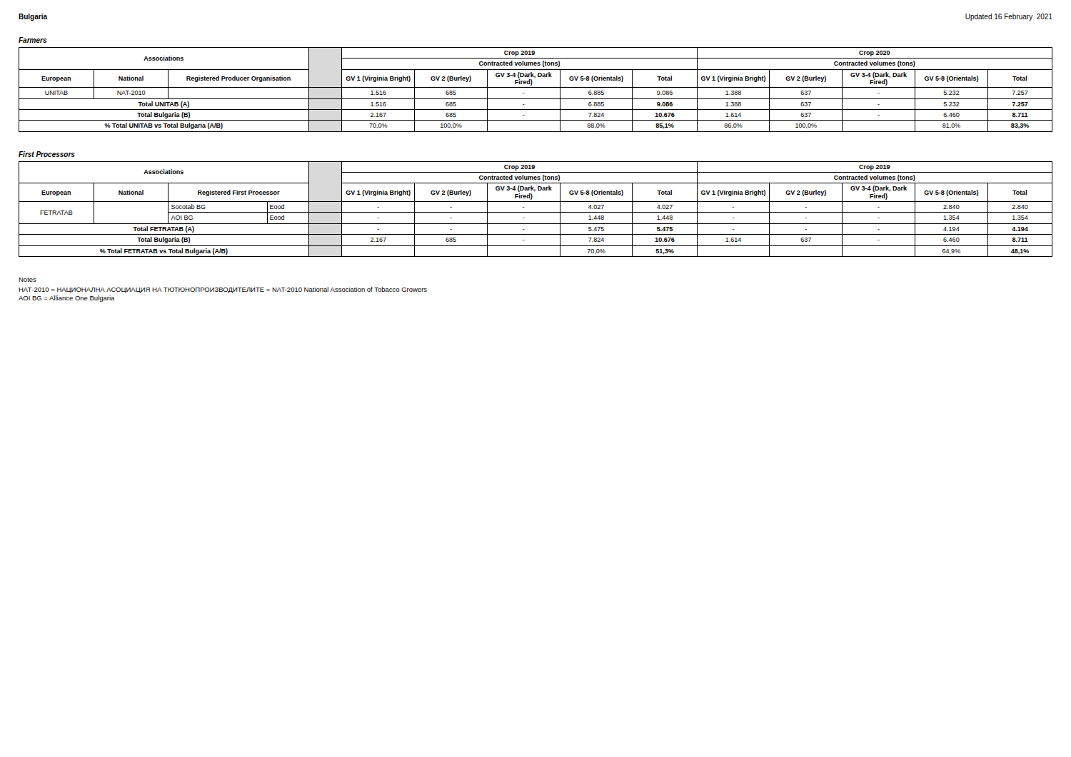Bulgaria
Updated 16 February 2021
Farmers
| Associations | | Crop 2019 | Crop 2020 |
| --- | --- | --- | --- |
| Contracted volumes (tons) | Contracted volumes (tons) |
| European | National | Registered Producer Organisation | GV 1 (Virginia Bright) | GV 2 (Burley) | GV 3-4 (Dark, Dark Fired) | GV 5-8 (Orientals) | Total | GV 1 (Virginia Bright) | GV 2 (Burley) | GV 3-4 (Dark, Dark Fired) | GV 5-8 (Orientals) | Total |
| UNITAB | NAT-2010 | | | 1.516 | 685 | - | 6.885 | 9.086 | 1.388 | 637 | - | 5.232 | 7.257 |
| Total UNITAB (A) | | 1.516 | 685 | - | 6.885 | 9.086 | 1.388 | 637 | - | 5.232 | 7.257 |
| Total Bulgaria (B) | | 2.167 | 685 | - | 7.824 | 10.676 | 1.614 | 637 | - | 6.460 | 8.711 |
| % Total UNITAB vs Total Bulgaria (A/B) | | 70,0% | 100,0% | | 88,0% | 85,1% | 86,0% | 100,0% | | 81,0% | 83,3% |
First Processors
| Associations | | Crop 2019 | Crop 2019 |
| --- | --- | --- | --- |
| Contracted volumes (tons) | Contracted volumes (tons) |
| European | National | Registered First Processor | GV 1 (Virginia Bright) | GV 2 (Burley) | GV 3-4 (Dark, Dark Fired) | GV 5-8 (Orientals) | Total | GV 1 (Virginia Bright) | GV 2 (Burley) | GV 3-4 (Dark, Dark Fired) | GV 5-8 (Orientals) | Total |
| FETRATAB | | Socotab BG | Eood | | - | - | - | 4.027 | 4.027 | - | - | - | 2.840 | 2.840 |
| AOI BG | Eood | | - | - | - | 1.448 | 1.448 | - | - | - | 1.354 | 1.354 |
| Total FETRATAB (A) | | - | - | - | 5.475 | 5.475 | - | - | - | 4.194 | 4.194 |
| Total Bulgaria (B) | | 2.167 | 685 | - | 7.824 | 10.676 | 1.614 | 637 | - | 6.460 | 8.711 |
| % Total FETRATAB vs Total Bulgaria (A/B) | | | | | 70,0% | 51,3% | | | | 64,9% | 48,1% |
Notes
НАТ-2010 = НАЦИОНАЛНА АСОЦИАЦИЯ НА ТЮТЮНОПРОИЗВОДИТЕЛИТЕ = NAT-2010 National Association of Tobacco Growers
AOI BG = Alliance One Bulgaria